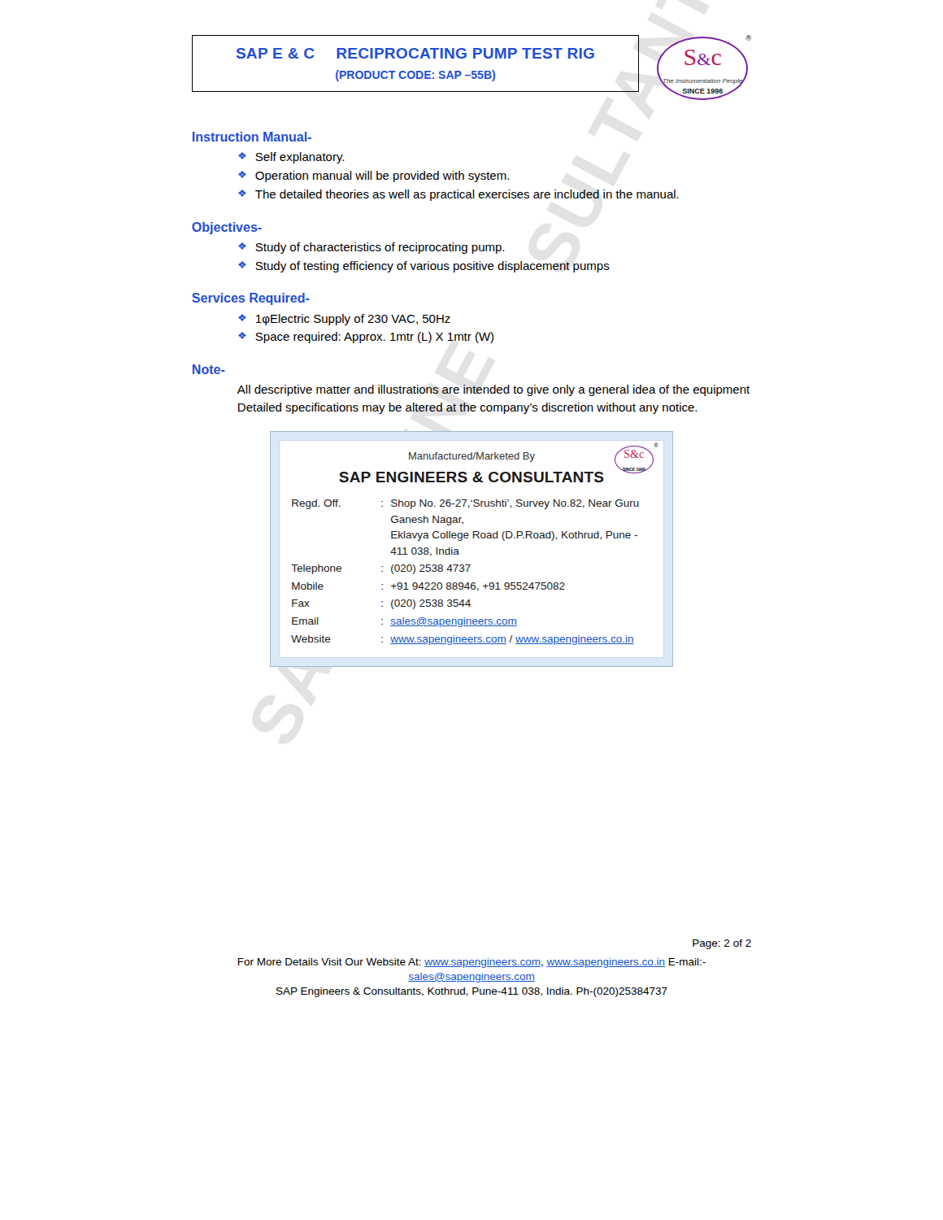SULTANTS
SAP ENGINE
SAP E & C RECIPROCATING PUMP TEST RIG
(PRODUCT CODE: SAP –55B)
®
S&c
The Instrumentation People
SINCE 1996
Instruction Manual-
Self explanatory.
Operation manual will be provided with system.
The detailed theories as well as practical exercises are included in the manual.
Objectives-
Study of characteristics of reciprocating pump.
Study of testing efficiency of various positive displacement pumps
Services Required-
1φElectric Supply of 230 VAC, 50Hz
Space required: Approx. 1mtr (L) X 1mtr (W)
Note-
All descriptive matter and illustrations are intended to give only a general idea of the equipment
Detailed specifications may be altered at the company’s discretion without any notice.
®
S&c
SINCE 1996
Manufactured/Marketed By
SAP ENGINEERS & CONSULTANTS
| Regd. Off. | : | Shop No. 26-27,‘Srushti’, Survey No.82, Near Guru Ganesh Nagar, Eklavya College Road (D.P.Road), Kothrud, Pune - 411 038, India |
| Telephone | : | (020) 2538 4737 |
| Mobile | : | +91 94220 88946, +91 9552475082 |
| Fax | : | (020) 2538 3544 |
| Email | : | sales@sapengineers.com |
| Website | : | www.sapengineers.com / www.sapengineers.co.in |
Page: 2 of 2
For More Details Visit Our Website At: www.sapengineers.com, www.sapengineers.co.in E-mail:- sales@sapengineers.com
SAP Engineers & Consultants, Kothrud, Pune-411 038, India. Ph-(020)25384737